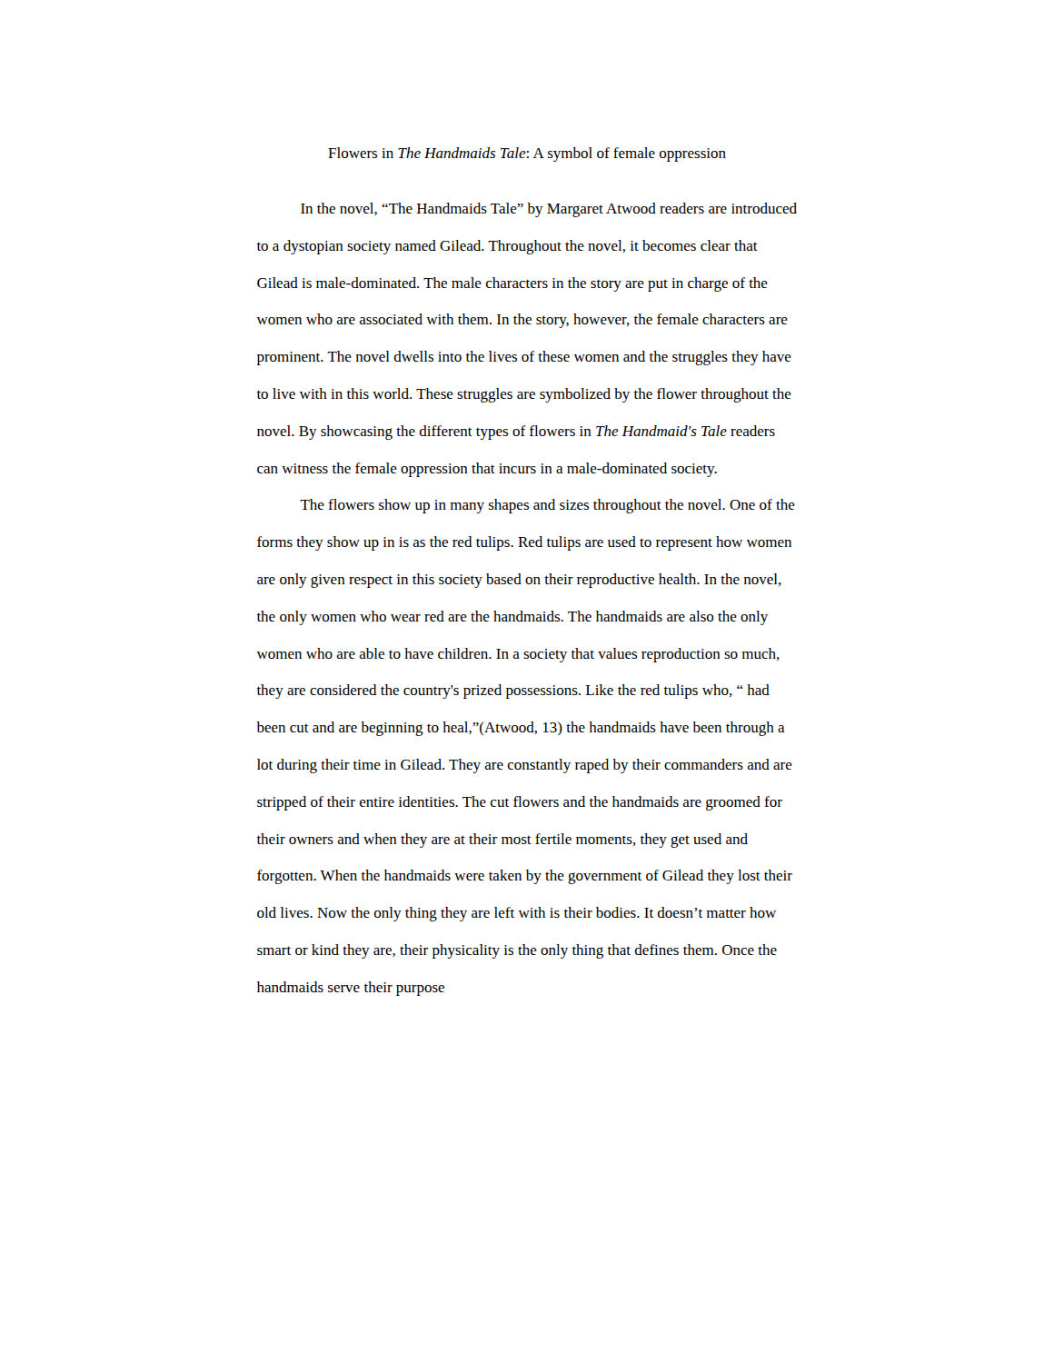Flowers in The Handmaids Tale: A symbol of female oppression
In the novel, “The Handmaids Tale” by Margaret Atwood readers are introduced to a dystopian society named Gilead. Throughout the novel, it becomes clear that Gilead is male-dominated. The male characters in the story are put in charge of the women who are associated with them. In the story, however, the female characters are prominent. The novel dwells into the lives of these women and the struggles they have to live with in this world. These struggles are symbolized by the flower throughout the novel. By showcasing the different types of flowers in The Handmaid's Tale readers can witness the female oppression that incurs in a male-dominated society.
The flowers show up in many shapes and sizes throughout the novel. One of the forms they show up in is as the red tulips. Red tulips are used to represent how women are only given respect in this society based on their reproductive health. In the novel, the only women who wear red are the handmaids. The handmaids are also the only women who are able to have children. In a society that values reproduction so much, they are considered the country's prized possessions. Like the red tulips who, “ had been cut and are beginning to heal,”(Atwood, 13) the handmaids have been through a lot during their time in Gilead. They are constantly raped by their commanders and are stripped of their entire identities. The cut flowers and the handmaids are groomed for their owners and when they are at their most fertile moments, they get used and forgotten. When the handmaids were taken by the government of Gilead they lost their old lives. Now the only thing they are left with is their bodies. It doesn’t matter how smart or kind they are, their physicality is the only thing that defines them. Once the handmaids serve their purpose